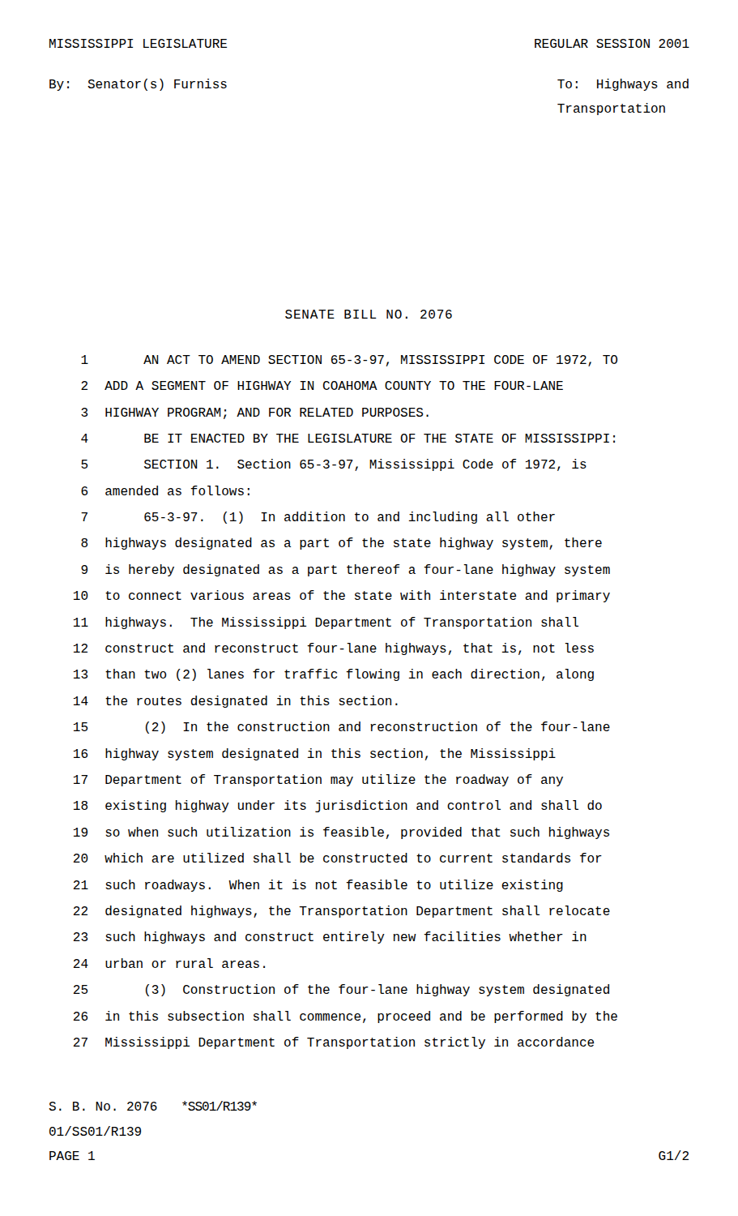MISSISSIPPI LEGISLATURE
REGULAR SESSION 2001
By: Senator(s) Furniss
To: Highways and
Transportation
SENATE BILL NO. 2076
| 1 | AN ACT TO AMEND SECTION 65-3-97, MISSISSIPPI CODE OF 1972, TO |
| 2 | ADD A SEGMENT OF HIGHWAY IN COAHOMA COUNTY TO THE FOUR-LANE |
| 3 | HIGHWAY PROGRAM; AND FOR RELATED PURPOSES. |
| 4 | BE IT ENACTED BY THE LEGISLATURE OF THE STATE OF MISSISSIPPI: |
| 5 | SECTION 1. Section 65-3-97, Mississippi Code of 1972, is |
| 6 | amended as follows: |
| 7 | 65-3-97. (1) In addition to and including all other |
| 8 | highways designated as a part of the state highway system, there |
| 9 | is hereby designated as a part thereof a four-lane highway system |
| 10 | to connect various areas of the state with interstate and primary |
| 11 | highways. The Mississippi Department of Transportation shall |
| 12 | construct and reconstruct four-lane highways, that is, not less |
| 13 | than two (2) lanes for traffic flowing in each direction, along |
| 14 | the routes designated in this section. |
| 15 | (2) In the construction and reconstruction of the four-lane |
| 16 | highway system designated in this section, the Mississippi |
| 17 | Department of Transportation may utilize the roadway of any |
| 18 | existing highway under its jurisdiction and control and shall do |
| 19 | so when such utilization is feasible, provided that such highways |
| 20 | which are utilized shall be constructed to current standards for |
| 21 | such roadways. When it is not feasible to utilize existing |
| 22 | designated highways, the Transportation Department shall relocate |
| 23 | such highways and construct entirely new facilities whether in |
| 24 | urban or rural areas. |
| 25 | (3) Construction of the four-lane highway system designated |
| 26 | in this subsection shall commence, proceed and be performed by the |
| 27 | Mississippi Department of Transportation strictly in accordance |
S. B. No. 2076 *SS01/R139*
01/SS01/R139
PAGE 1
G1/2